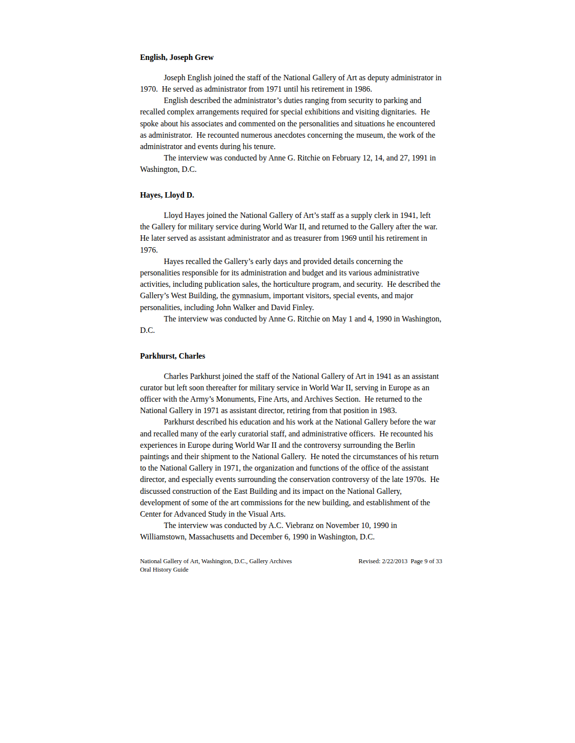English, Joseph Grew
Joseph English joined the staff of the National Gallery of Art as deputy administrator in 1970. He served as administrator from 1971 until his retirement in 1986.
English described the administrator’s duties ranging from security to parking and recalled complex arrangements required for special exhibitions and visiting dignitaries. He spoke about his associates and commented on the personalities and situations he encountered as administrator. He recounted numerous anecdotes concerning the museum, the work of the administrator and events during his tenure.
The interview was conducted by Anne G. Ritchie on February 12, 14, and 27, 1991 in Washington, D.C.
Hayes, Lloyd D.
Lloyd Hayes joined the National Gallery of Art’s staff as a supply clerk in 1941, left the Gallery for military service during World War II, and returned to the Gallery after the war. He later served as assistant administrator and as treasurer from 1969 until his retirement in 1976.
Hayes recalled the Gallery’s early days and provided details concerning the personalities responsible for its administration and budget and its various administrative activities, including publication sales, the horticulture program, and security. He described the Gallery’s West Building, the gymnasium, important visitors, special events, and major personalities, including John Walker and David Finley.
The interview was conducted by Anne G. Ritchie on May 1 and 4, 1990 in Washington, D.C.
Parkhurst, Charles
Charles Parkhurst joined the staff of the National Gallery of Art in 1941 as an assistant curator but left soon thereafter for military service in World War II, serving in Europe as an officer with the Army’s Monuments, Fine Arts, and Archives Section. He returned to the National Gallery in 1971 as assistant director, retiring from that position in 1983.
Parkhurst described his education and his work at the National Gallery before the war and recalled many of the early curatorial staff, and administrative officers. He recounted his experiences in Europe during World War II and the controversy surrounding the Berlin paintings and their shipment to the National Gallery. He noted the circumstances of his return to the National Gallery in 1971, the organization and functions of the office of the assistant director, and especially events surrounding the conservation controversy of the late 1970s. He discussed construction of the East Building and its impact on the National Gallery, development of some of the art commissions for the new building, and establishment of the Center for Advanced Study in the Visual Arts.
The interview was conducted by A.C. Viebranz on November 10, 1990 in Williamstown, Massachusetts and December 6, 1990 in Washington, D.C.
National Gallery of Art, Washington, D.C., Gallery Archives
Oral History Guide
Revised: 2/22/2013 Page 9 of 33